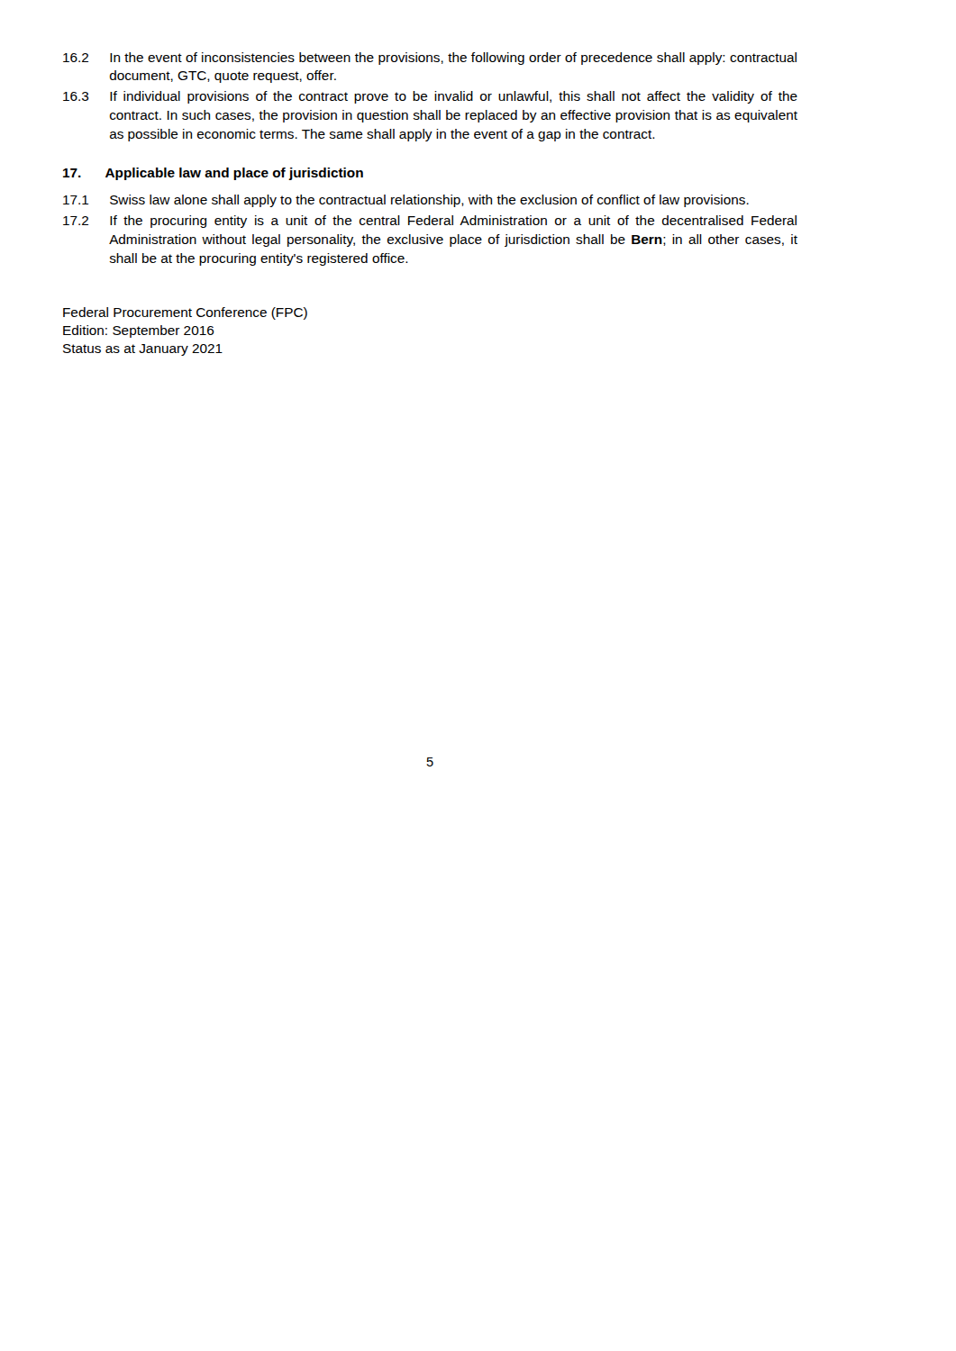16.2 In the event of inconsistencies between the provisions, the following order of precedence shall apply: contractual document, GTC, quote request, offer.
16.3 If individual provisions of the contract prove to be invalid or unlawful, this shall not affect the validity of the contract. In such cases, the provision in question shall be replaced by an effective provision that is as equivalent as possible in economic terms. The same shall apply in the event of a gap in the contract.
17. Applicable law and place of jurisdiction
17.1 Swiss law alone shall apply to the contractual relationship, with the exclusion of conflict of law provisions.
17.2 If the procuring entity is a unit of the central Federal Administration or a unit of the decentralised Federal Administration without legal personality, the exclusive place of jurisdiction shall be Bern; in all other cases, it shall be at the procuring entity's registered office.
Federal Procurement Conference (FPC)
Edition: September 2016
Status as at January 2021
5